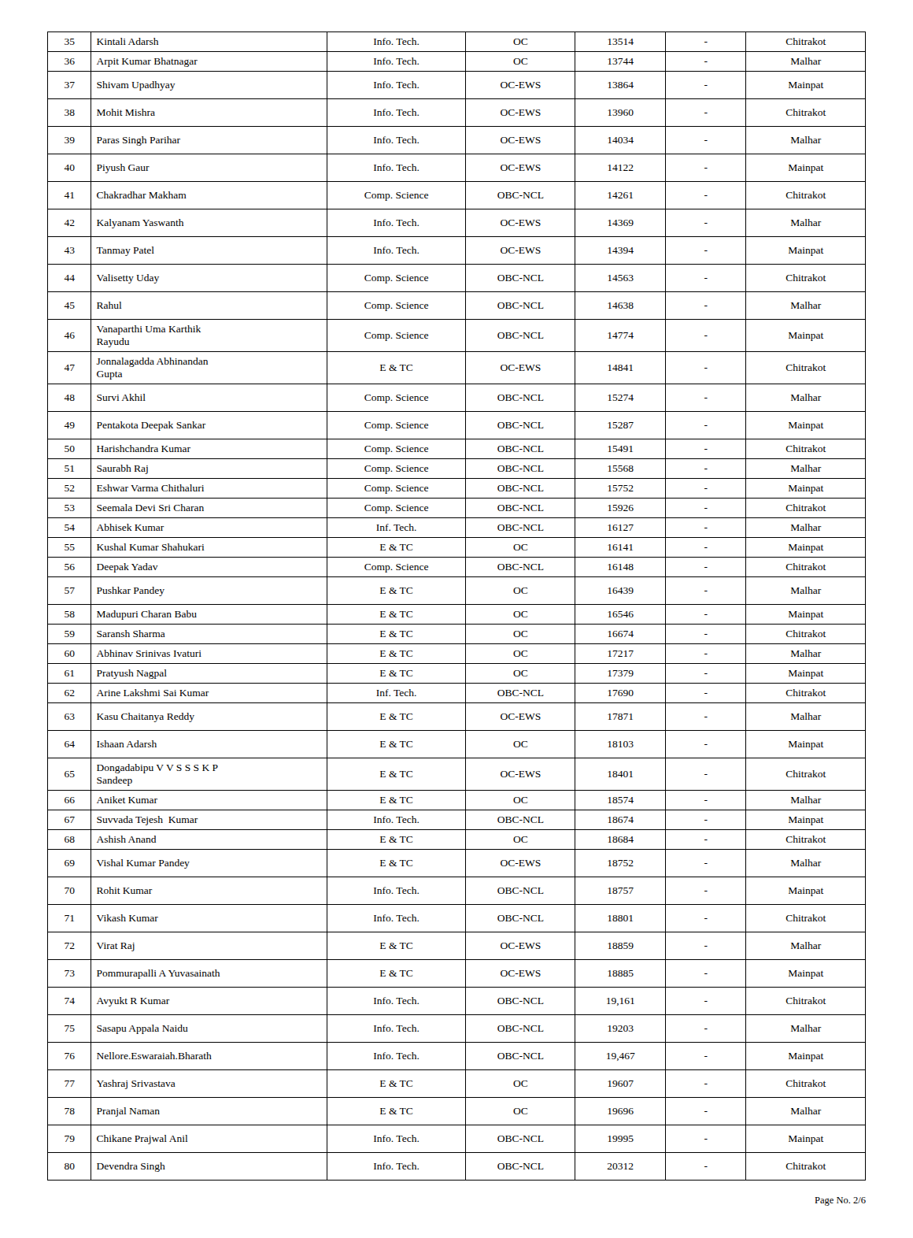| 35 | Kintali Adarsh | Info. Tech. | OC | 13514 | - | Chitrakot |
| 36 | Arpit Kumar Bhatnagar | Info. Tech. | OC | 13744 | - | Malhar |
| 37 | Shivam Upadhyay | Info. Tech. | OC-EWS | 13864 | - | Mainpat |
| 38 | Mohit Mishra | Info. Tech. | OC-EWS | 13960 | - | Chitrakot |
| 39 | Paras Singh Parihar | Info. Tech. | OC-EWS | 14034 | - | Malhar |
| 40 | Piyush Gaur | Info. Tech. | OC-EWS | 14122 | - | Mainpat |
| 41 | Chakradhar Makham | Comp. Science | OBC-NCL | 14261 | - | Chitrakot |
| 42 | Kalyanam Yaswanth | Info. Tech. | OC-EWS | 14369 | - | Malhar |
| 43 | Tanmay Patel | Info. Tech. | OC-EWS | 14394 | - | Mainpat |
| 44 | Valisetty Uday | Comp. Science | OBC-NCL | 14563 | - | Chitrakot |
| 45 | Rahul | Comp. Science | OBC-NCL | 14638 | - | Malhar |
| 46 | Vanaparthi Uma Karthik Rayudu | Comp. Science | OBC-NCL | 14774 | - | Mainpat |
| 47 | Jonnalagadda Abhinandan Gupta | E & TC | OC-EWS | 14841 | - | Chitrakot |
| 48 | Survi Akhil | Comp. Science | OBC-NCL | 15274 | - | Malhar |
| 49 | Pentakota Deepak Sankar | Comp. Science | OBC-NCL | 15287 | - | Mainpat |
| 50 | Harishchandra Kumar | Comp. Science | OBC-NCL | 15491 | - | Chitrakot |
| 51 | Saurabh Raj | Comp. Science | OBC-NCL | 15568 | - | Malhar |
| 52 | Eshwar Varma Chithaluri | Comp. Science | OBC-NCL | 15752 | - | Mainpat |
| 53 | Seemala Devi Sri Charan | Comp. Science | OBC-NCL | 15926 | - | Chitrakot |
| 54 | Abhisek Kumar | Inf. Tech. | OBC-NCL | 16127 | - | Malhar |
| 55 | Kushal Kumar Shahukari | E & TC | OC | 16141 | - | Mainpat |
| 56 | Deepak Yadav | Comp. Science | OBC-NCL | 16148 | - | Chitrakot |
| 57 | Pushkar Pandey | E & TC | OC | 16439 | - | Malhar |
| 58 | Madupuri Charan Babu | E & TC | OC | 16546 | - | Mainpat |
| 59 | Saransh Sharma | E & TC | OC | 16674 | - | Chitrakot |
| 60 | Abhinav Srinivas Ivaturi | E & TC | OC | 17217 | - | Malhar |
| 61 | Pratyush Nagpal | E & TC | OC | 17379 | - | Mainpat |
| 62 | Arine Lakshmi Sai Kumar | Inf. Tech. | OBC-NCL | 17690 | - | Chitrakot |
| 63 | Kasu Chaitanya Reddy | E & TC | OC-EWS | 17871 | - | Malhar |
| 64 | Ishaan Adarsh | E & TC | OC | 18103 | - | Mainpat |
| 65 | Dongadabipu V V S S S K P Sandeep | E & TC | OC-EWS | 18401 | - | Chitrakot |
| 66 | Aniket Kumar | E & TC | OC | 18574 | - | Malhar |
| 67 | Suvvada Tejesh Kumar | Info. Tech. | OBC-NCL | 18674 | - | Mainpat |
| 68 | Ashish Anand | E & TC | OC | 18684 | - | Chitrakot |
| 69 | Vishal Kumar Pandey | E & TC | OC-EWS | 18752 | - | Malhar |
| 70 | Rohit Kumar | Info. Tech. | OBC-NCL | 18757 | - | Mainpat |
| 71 | Vikash Kumar | Info. Tech. | OBC-NCL | 18801 | - | Chitrakot |
| 72 | Virat Raj | E & TC | OC-EWS | 18859 | - | Malhar |
| 73 | Pommurapalli A Yuvasainath | E & TC | OC-EWS | 18885 | - | Mainpat |
| 74 | Avyukt R Kumar | Info. Tech. | OBC-NCL | 19,161 | - | Chitrakot |
| 75 | Sasapu Appala Naidu | Info. Tech. | OBC-NCL | 19203 | - | Malhar |
| 76 | Nellore.Eswaraiah.Bharath | Info. Tech. | OBC-NCL | 19,467 | - | Mainpat |
| 77 | Yashraj Srivastava | E & TC | OC | 19607 | - | Chitrakot |
| 78 | Pranjal Naman | E & TC | OC | 19696 | - | Malhar |
| 79 | Chikane Prajwal Anil | Info. Tech. | OBC-NCL | 19995 | - | Mainpat |
| 80 | Devendra Singh | Info. Tech. | OBC-NCL | 20312 | - | Chitrakot |
Page No. 2/6